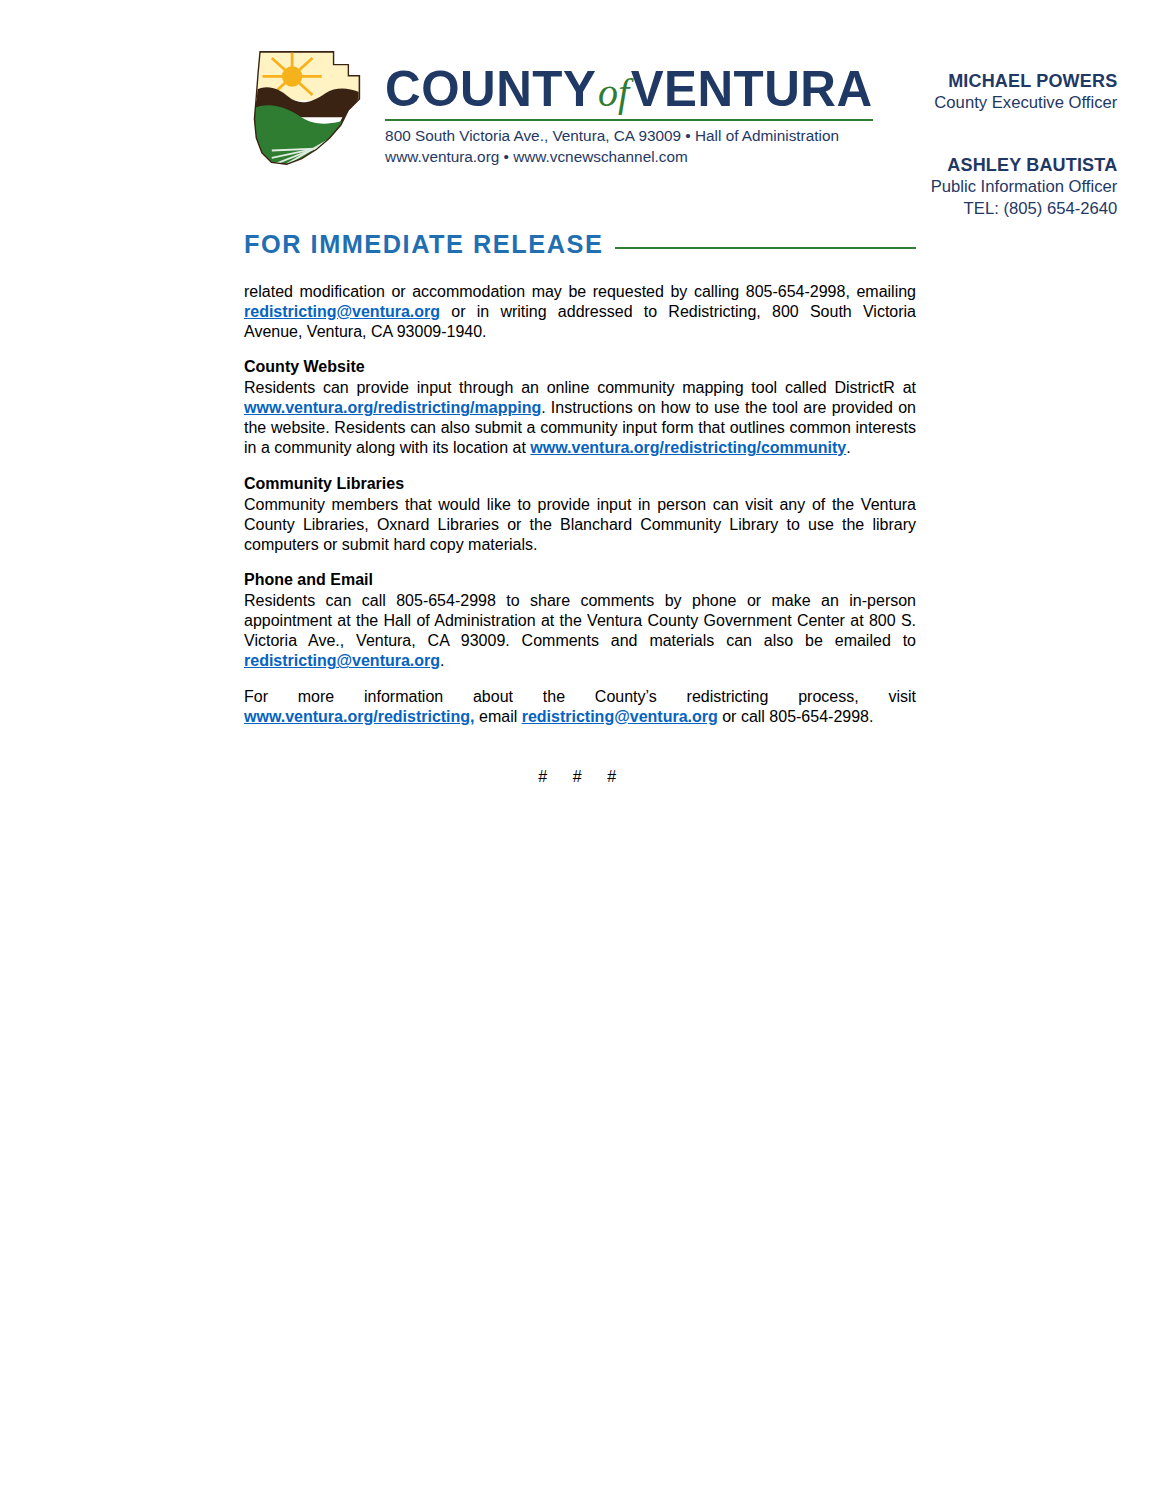COUNTYof VENTURA
800 South Victoria Ave., Ventura, CA 93009 • Hall of Administration
www.ventura.org • www.vcnewschannel.com
MICHAEL POWERS
County Executive Officer
ASHLEY BAUTISTA
Public Information Officer
TEL: (805) 654-2640
FOR IMMEDIATE RELEASE
related modification or accommodation may be requested by calling 805-654-2998, emailing redistricting@ventura.org or in writing addressed to Redistricting, 800 South Victoria Avenue, Ventura, CA 93009-1940.
County Website
Residents can provide input through an online community mapping tool called DistrictR at www.ventura.org/redistricting/mapping. Instructions on how to use the tool are provided on the website. Residents can also submit a community input form that outlines common interests in a community along with its location at www.ventura.org/redistricting/community.
Community Libraries
Community members that would like to provide input in person can visit any of the Ventura County Libraries, Oxnard Libraries or the Blanchard Community Library to use the library computers or submit hard copy materials.
Phone and Email
Residents can call 805-654-2998 to share comments by phone or make an in-person appointment at the Hall of Administration at the Ventura County Government Center at 800 S. Victoria Ave., Ventura, CA 93009. Comments and materials can also be emailed to redistricting@ventura.org.
For more information about the County’s redistricting process, visit www.ventura.org/redistricting, email redistricting@ventura.org or call 805-654-2998.
# # #